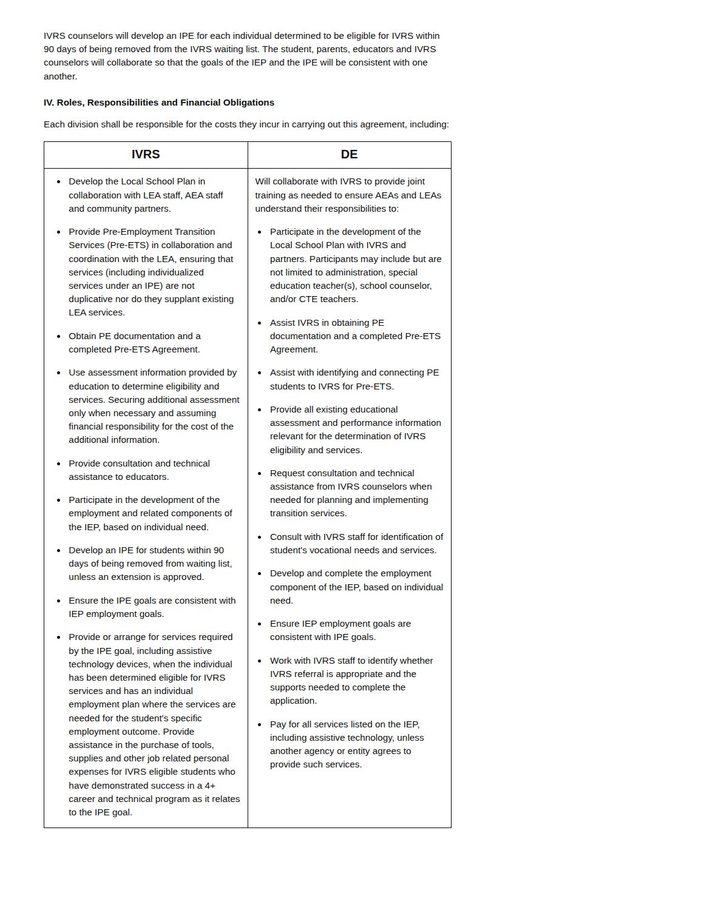IVRS counselors will develop an IPE for each individual determined to be eligible for IVRS within 90 days of being removed from the IVRS waiting list. The student, parents, educators and IVRS counselors will collaborate so that the goals of the IEP and the IPE will be consistent with one another.
IV. Roles, Responsibilities and Financial Obligations
Each division shall be responsible for the costs they incur in carrying out this agreement, including:
| IVRS | DE |
| --- | --- |
| Develop the Local School Plan in collaboration with LEA staff, AEA staff and community partners. Provide Pre-Employment Transition Services (Pre-ETS) in collaboration and coordination with the LEA, ensuring that services (including individualized services under an IPE) are not duplicative nor do they supplant existing LEA services. Obtain PE documentation and a completed Pre-ETS Agreement. Use assessment information provided by education to determine eligibility and services. Securing additional assessment only when necessary and assuming financial responsibility for the cost of the additional information. Provide consultation and technical assistance to educators. Participate in the development of the employment and related components of the IEP, based on individual need. Develop an IPE for students within 90 days of being removed from waiting list, unless an extension is approved. Ensure the IPE goals are consistent with IEP employment goals. Provide or arrange for services required by the IPE goal, including assistive technology devices, when the individual has been determined eligible for IVRS services and has an individual employment plan where the services are needed for the student's specific employment outcome. Provide assistance in the purchase of tools, supplies and other job related personal expenses for IVRS eligible students who have demonstrated success in a 4+ career and technical program as it relates to the IPE goal. | Will collaborate with IVRS to provide joint training as needed to ensure AEAs and LEAs understand their responsibilities to: Participate in the development of the Local School Plan with IVRS and partners. Participants may include but are not limited to administration, special education teacher(s), school counselor, and/or CTE teachers. Assist IVRS in obtaining PE documentation and a completed Pre-ETS Agreement. Assist with identifying and connecting PE students to IVRS for Pre-ETS. Provide all existing educational assessment and performance information relevant for the determination of IVRS eligibility and services. Request consultation and technical assistance from IVRS counselors when needed for planning and implementing transition services. Consult with IVRS staff for identification of student's vocational needs and services. Develop and complete the employment component of the IEP, based on individual need. Ensure IEP employment goals are consistent with IPE goals. Work with IVRS staff to identify whether IVRS referral is appropriate and the supports needed to complete the application. Pay for all services listed on the IEP, including assistive technology, unless another agency or entity agrees to provide such services. |